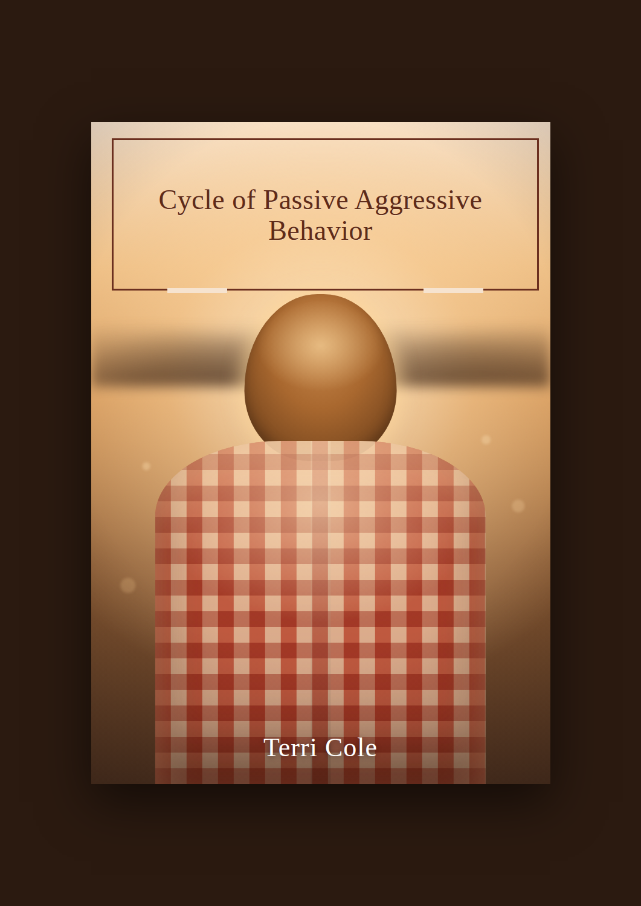Cycle of Passive Aggressive Behavior
Terri Cole